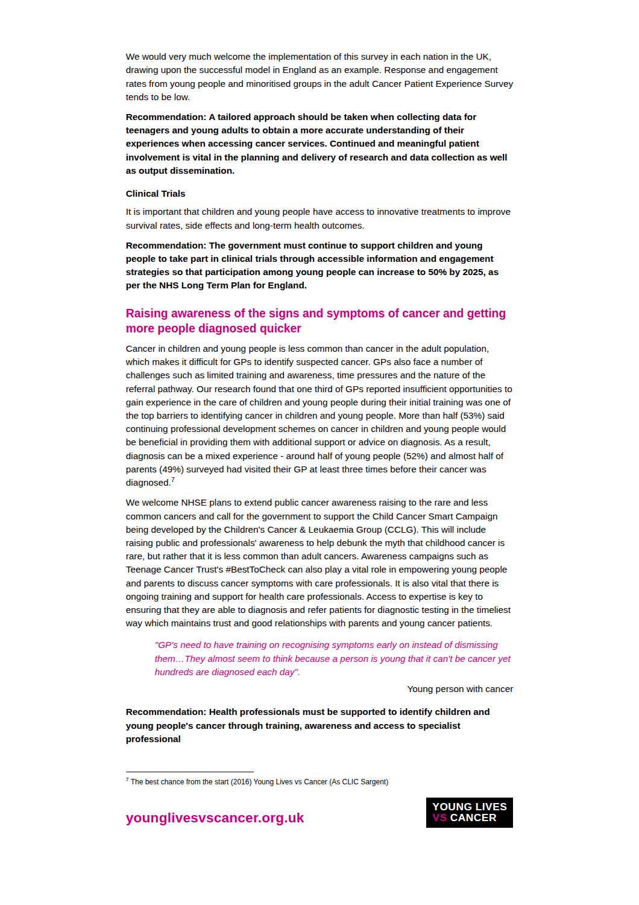We would very much welcome the implementation of this survey in each nation in the UK, drawing upon the successful model in England as an example. Response and engagement rates from young people and minoritised groups in the adult Cancer Patient Experience Survey tends to be low.
Recommendation: A tailored approach should be taken when collecting data for teenagers and young adults to obtain a more accurate understanding of their experiences when accessing cancer services. Continued and meaningful patient involvement is vital in the planning and delivery of research and data collection as well as output dissemination.
Clinical Trials
It is important that children and young people have access to innovative treatments to improve survival rates, side effects and long-term health outcomes.
Recommendation: The government must continue to support children and young people to take part in clinical trials through accessible information and engagement strategies so that participation among young people can increase to 50% by 2025, as per the NHS Long Term Plan for England.
Raising awareness of the signs and symptoms of cancer and getting more people diagnosed quicker
Cancer in children and young people is less common than cancer in the adult population, which makes it difficult for GPs to identify suspected cancer. GPs also face a number of challenges such as limited training and awareness, time pressures and the nature of the referral pathway. Our research found that one third of GPs reported insufficient opportunities to gain experience in the care of children and young people during their initial training was one of the top barriers to identifying cancer in children and young people. More than half (53%) said continuing professional development schemes on cancer in children and young people would be beneficial in providing them with additional support or advice on diagnosis. As a result, diagnosis can be a mixed experience - around half of young people (52%) and almost half of parents (49%) surveyed had visited their GP at least three times before their cancer was diagnosed.7
We welcome NHSE plans to extend public cancer awareness raising to the rare and less common cancers and call for the government to support the Child Cancer Smart Campaign being developed by the Children's Cancer & Leukaemia Group (CCLG). This will include raising public and professionals' awareness to help debunk the myth that childhood cancer is rare, but rather that it is less common than adult cancers. Awareness campaigns such as Teenage Cancer Trust's #BestToCheck can also play a vital role in empowering young people and parents to discuss cancer symptoms with care professionals. It is also vital that there is ongoing training and support for health care professionals. Access to expertise is key to ensuring that they are able to diagnosis and refer patients for diagnostic testing in the timeliest way which maintains trust and good relationships with parents and young cancer patients.
"GP's need to have training on recognising symptoms early on instead of dismissing them…They almost seem to think because a person is young that it can't be cancer yet hundreds are diagnosed each day".
Young person with cancer
Recommendation: Health professionals must be supported to identify children and young people's cancer through training, awareness and access to specialist professional
7 The best chance from the start (2016) Young Lives vs Cancer (As CLIC Sargent)
younglivesvscancer.org.uk
YOUNG LIVES VS CANCER